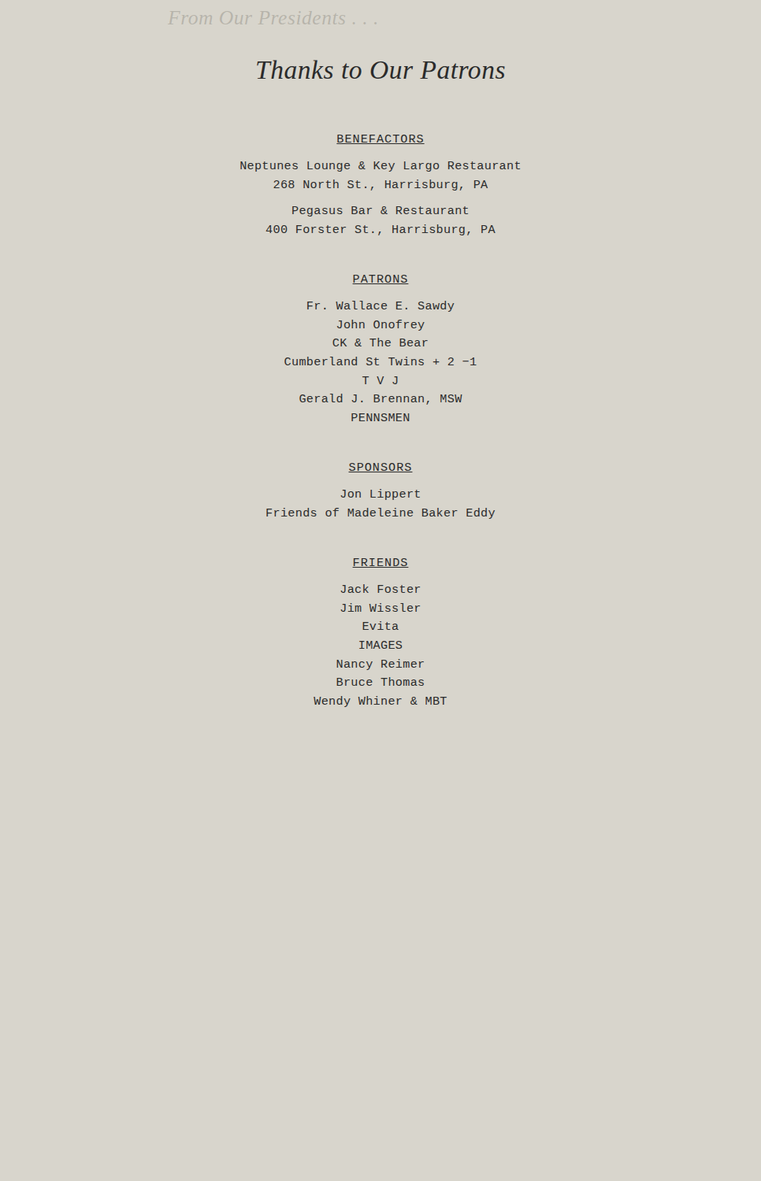From Our Presidents . . .
Thanks to Our Patrons
BENEFACTORS
Neptunes Lounge & Key Largo Restaurant
268 North St., Harrisburg, PA
Pegasus Bar & Restaurant
400 Forster St., Harrisburg, PA
PATRONS
Fr. Wallace E. Sawdy
John Onofrey
CK & The Bear
Cumberland St Twins + 2 −1
T V J
Gerald J. Brennan, MSW
PENNSMEN
SPONSORS
Jon Lippert
Friends of Madeleine Baker Eddy
FRIENDS
Jack Foster
Jim Wissler
Evita
IMAGES
Nancy Reimer
Bruce Thomas
Wendy Whiner & MBT